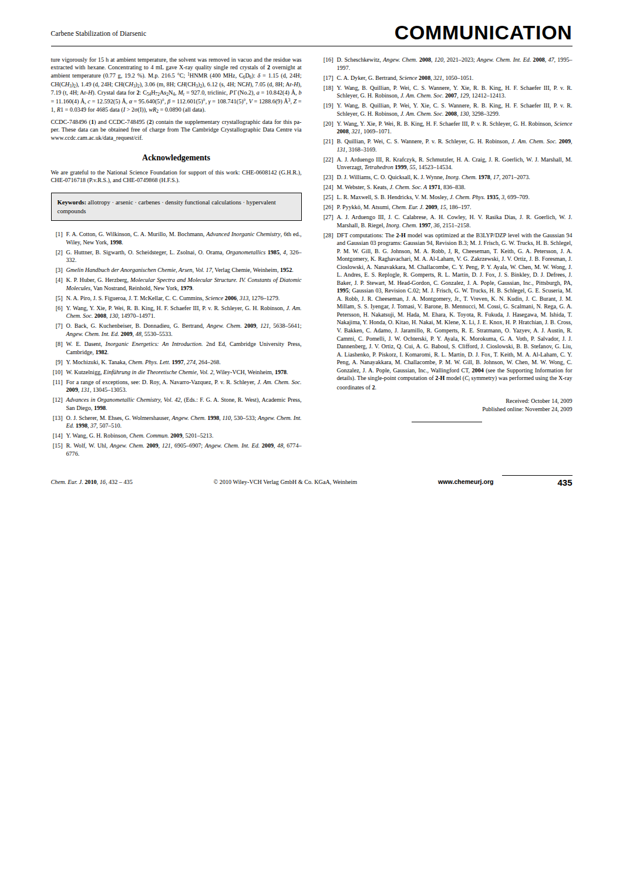Carbene Stabilization of Diarsenic
COMMUNICATION
ture vigorously for 15 h at ambient temperature, the solvent was removed in vacuo and the residue was extracted with hexane. Concentrating to 4 mL gave X-ray quality single red crystals of 2 overnight at ambient temperature (0.77 g, 19.2 %). M.p. 216.5 °C; 1HNMR (400 MHz, C6D6): δ = 1.15 (d, 24H; CH(CH3)2), 1.49 (d, 24H; CH(CH3)2), 3.06 (m, 8H; CH(CH3)2), 6.12 (s, 4H; NCH), 7.05 (d, 8H; Ar-H), 7.19 (t, 4H; Ar-H). Crystal data for 2: C54H72As2N4, Mr = 927.0, triclinic, P1̄ (No.2), a = 10.842(4) Å, b = 11.160(4) Å, c = 12.592(5) Å, α = 95.640(5)°, β = 112.601(5)°, γ = 108.741(5)°, V = 1288.6(9) Å3, Z = 1, R1 = 0.0349 for 4685 data (I > 2σ(I)), wR2 = 0.0890 (all data).
CCDC-748496 (1) and CCDC-748495 (2) contain the supplementary crystallographic data for this paper. These data can be obtained free of charge from The Cambridge Crystallographic Data Centre via www.ccdc.cam.ac.uk/data_request/cif.
Acknowledgements
We are grateful to the National Science Foundation for support of this work: CHE-0608142 (G.H.R.), CHE-0716718 (P.v.R.S.), and CHE-0749868 (H.F.S.).
Keywords: allotropy · arsenic · carbenes · density functional calculations · hypervalent compounds
[1] F. A. Cotton, G. Wilkinson, C. A. Murillo, M. Bochmann, Advanced Inorganic Chemistry, 6th ed., Wiley, New York, 1998.
[2] G. Huttner, B. Sigwarth, O. Scheidsteger, L. Zsolnai, O. Orama, Organometallics 1985, 4, 326–332.
[3] Gmelin Handbuch der Anorganischen Chemie, Arsen, Vol. 17, Verlag Chemie, Weinheim, 1952.
[4] K. P. Huber, G. Herzberg, Molecular Spectra and Molecular Structure. IV. Constants of Diatomic Molecules, Van Nostrand, Reinhold, New York, 1979.
[5] N. A. Piro, J. S. Figueroa, J. T. McKellar, C. C. Cummins, Science 2006, 313, 1276–1279.
[6] Y. Wang, Y. Xie, P. Wei, R. B. King, H. F. Schaefer III, P. v. R. Schleyer, G. H. Robinson, J. Am. Chem. Soc. 2008, 130, 14970–14971.
[7] O. Back, G. Kuchenbeiser, B. Donnadieu, G. Bertrand, Angew. Chem. 2009, 121, 5638–5641; Angew. Chem. Int. Ed. 2009, 48, 5530–5533.
[8] W. E. Dasent, Inorganic Energetics: An Introduction. 2nd Ed, Cambridge University Press, Cambridge, 1982.
[9] Y. Mochizuki, K. Tanaka, Chem. Phys. Lett. 1997, 274, 264–268.
[10] W. Kutzelnigg, Einführung in die Theoretische Chemie, Vol. 2, Wiley-VCH, Weinheim, 1978.
[11] For a range of exceptions, see: D. Roy, A. Navarro-Vazquez, P. v. R. Schleyer, J. Am. Chem. Soc. 2009, 131, 13045–13053.
[12] Advances in Organometallic Chemistry, Vol. 42, (Eds.: F. G. A. Stone, R. West), Academic Press, San Diego, 1998.
[13] O. J. Scherer, M. Ehses, G. Wolmershauser, Angew. Chem. 1998, 110, 530–533; Angew. Chem. Int. Ed. 1998, 37, 507–510.
[14] Y. Wang, G. H. Robinson, Chem. Commun. 2009, 5201–5213.
[15] R. Wolf, W. Uhl, Angew. Chem. 2009, 121, 6905–6907; Angew. Chem. Int. Ed. 2009, 48, 6774–6776.
[16] D. Scheschkewitz, Angew. Chem. 2008, 120, 2021–2023; Angew. Chem. Int. Ed. 2008, 47, 1995–1997.
[17] C. A. Dyker, G. Bertrand, Science 2008, 321, 1050–1051.
[18] Y. Wang, B. Quillian, P. Wei, C. S. Wannere, Y. Xie, R. B. King, H. F. Schaefer III, P. v. R. Schleyer, G. H. Robinson, J. Am. Chem. Soc. 2007, 129, 12412–12413.
[19] Y. Wang, B. Quillian, P. Wei, Y. Xie, C. S. Wannere, R. B. King, H. F. Schaefer III, P. v. R. Schleyer, G. H. Robinson, J. Am. Chem. Soc. 2008, 130, 3298–3299.
[20] Y. Wang, Y. Xie, P. Wei, R. B. King, H. F. Schaefer III, P. v. R. Schleyer, G. H. Robinson, Science 2008, 321, 1069–1071.
[21] B. Quillian, P. Wei, C. S. Wannere, P. v. R. Schleyer, G. H. Robinson, J. Am. Chem. Soc. 2009, 131, 3168–3169.
[22] A. J. Arduengo III, R. Krafczyk, R. Schmutzler, H. A. Craig, J. R. Goerlich, W. J. Marshall, M. Unverzagt, Tetrahedron 1999, 55, 14523–14534.
[23] D. J. Williams, C. O. Quicksall, K. J. Wynne, Inorg. Chem. 1978, 17, 2071–2073.
[24] M. Webster, S. Keats, J. Chem. Soc. A 1971, 836–838.
[25] L. R. Maxwell, S. B. Hendricks, V. M. Mosley, J. Chem. Phys. 1935, 3, 699–709.
[26] P. Pyykkö, M. Atsumi, Chem. Eur. J. 2009, 15, 186–197.
[27] A. J. Arduengo III, J. C. Calabrese, A. H. Cowley, H. V. Rasika Dias, J. R. Goerlich, W. J. Marshall, B. Riegel, Inorg. Chem. 1997, 36, 2151–2158.
[28] DFT computations: The 2-H model was optimized at the B3LYP/DZP level with the Gaussian 94 and Gaussian 03 programs: Gaussian 94, Revision B.3; M. J. Frisch, G. W. Trucks, H. B. Schlegel, P. M. W. Gill, B. G. Johnson, M. A. Robb, J, R, Cheeseman, T. Keith, G. A. Petersson, J. A. Montgomery, K. Raghavachari, M. A. Al-Laham, V. G. Zakrzewski, J. V. Ortiz, J. B. Foresman, J. Cioslowski, A. Nanavakkara, M. Challacombe, C. Y. Peng, P. Y. Ayala, W. Chen, M. W. Wong, J. L. Andres, E. S. Replogle, R. Gomperts, R. L. Martin, D. J. Fox, J. S. Binkley, D. J. Defrees, J. Baker, J. P. Stewart, M. Head-Gordon, C. Gonzalez, J. A. Pople, Gaussian, Inc., Pittsburgh, PA, 1995; Gaussian 03, Revision C.02; M. J. Frisch, G. W. Trucks, H. B. Schlegel, G. E. Scuseria, M. A. Robb, J. R. Cheeseman, J. A. Montgomery, Jr., T. Vreven, K. N. Kudin, J. C. Burant, J. M. Millam, S. S. Iyengar, J. Tomasi, V. Barone, B. Mennucci, M. Cossi, G. Scalmani, N. Rega, G. A. Petersson, H. Nakatsuji, M. Hada, M. Ehara, K. Toyota, R. Fukuda, J. Hasegawa, M. Ishida, T. Nakajima, Y. Honda, O. Kitao, H. Nakai, M. Klene, X. Li, J. E. Knox, H. P. Hratchian, J. B. Cross, V. Bakken, C. Adamo, J. Jaramillo, R. Gomperts, R. E. Stratmann, O. Yazyev, A. J. Austin, R. Cammi, C. Pomelli, J. W. Ochterski, P. Y. Ayala, K. Morokuma, G. A. Voth, P. Salvador, J. J. Dannenberg, J. V. Ortiz, Q. Cui, A. G. Baboul, S. Clifford, J. Cioslowski, B. B. Stefanov, G. Liu, A. Liashenko, P. Piskorz, I. Komaromi, R. L. Martin, D. J. Fox, T. Keith, M. A. Al-Laham, C. Y. Peng, A. Nanayakkara, M. Challacombe, P. M. W. Gill, B. Johnson, W. Chen, M. W. Wong, C. Gonzalez, J. A. Pople, Gaussian, Inc., Wallingford CT, 2004 (see the Supporting Information for details). The single-point computation of 2-H model (Ci symmetry) was performed using the X-ray coordinates of 2.
Received: October 14, 2009
Published online: November 24, 2009
Chem. Eur. J. 2010, 16, 432 – 435
© 2010 Wiley-VCH Verlag GmbH & Co. KGaA, Weinheim
www.chemeurj.org
435